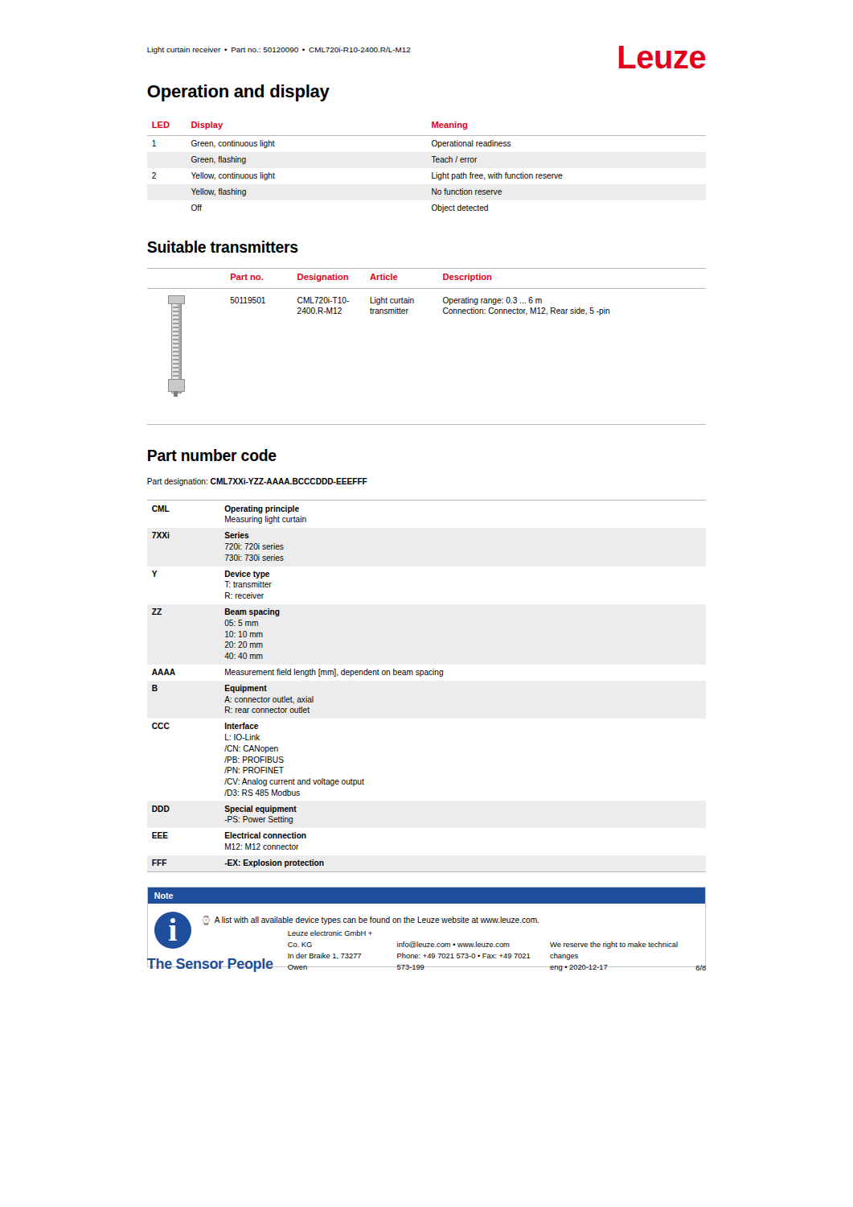Light curtain receiver • Part no.: 50120090 • CML720i-R10-2400.R/L-M12
Leuze
Operation and display
| LED | Display | Meaning |
| --- | --- | --- |
| 1 | Green, continuous light | Operational readiness |
| | Green, flashing | Teach / error |
| 2 | Yellow, continuous light | Light path free, with function reserve |
| | Yellow, flashing | No function reserve |
| | Off | Object detected |
Suitable transmitters
| | Part no. | Designation | Article | Description |
| --- | --- | --- | --- | --- |
| | 50119501 | CML720i-T10-2400.R-M12 | Light curtain transmitter | Operating range: 0.3 ... 6 m Connection: Connector, M12, Rear side, 5 -pin |
Part number code
Part designation: CML7XXi-YZZ-AAAA.BCCCDDD-EEEFFF
| CML | Operating principle Measuring light curtain |
| 7XXi | Series 720i: 720i series 730i: 730i series |
| Y | Device type T: transmitter R: receiver |
| ZZ | Beam spacing 05: 5 mm 10: 10 mm 20: 20 mm 40: 40 mm |
| AAAA | Measurement field length [mm], dependent on beam spacing |
| B | Equipment A: connector outlet, axial R: rear connector outlet |
| CCC | Interface L: IO-Link /CN: CANopen /PB: PROFIBUS /PN: PROFINET /CV: Analog current and voltage output /D3: RS 485 Modbus |
| DDD | Special equipment -PS: Power Setting |
| EEE | Electrical connection M12: M12 connector |
| FFF | -EX: Explosion protection |
Note
i
⌚A list with all available device types can be found on the Leuze website at www.leuze.com.
The Sensor People
Leuze electronic GmbH + Co. KG
In der Braike 1, 73277 Owen
info@leuze.com • www.leuze.com
Phone: +49 7021 573-0 • Fax: +49 7021 573-199
We reserve the right to make technical changes
eng • 2020-12-17
6/8